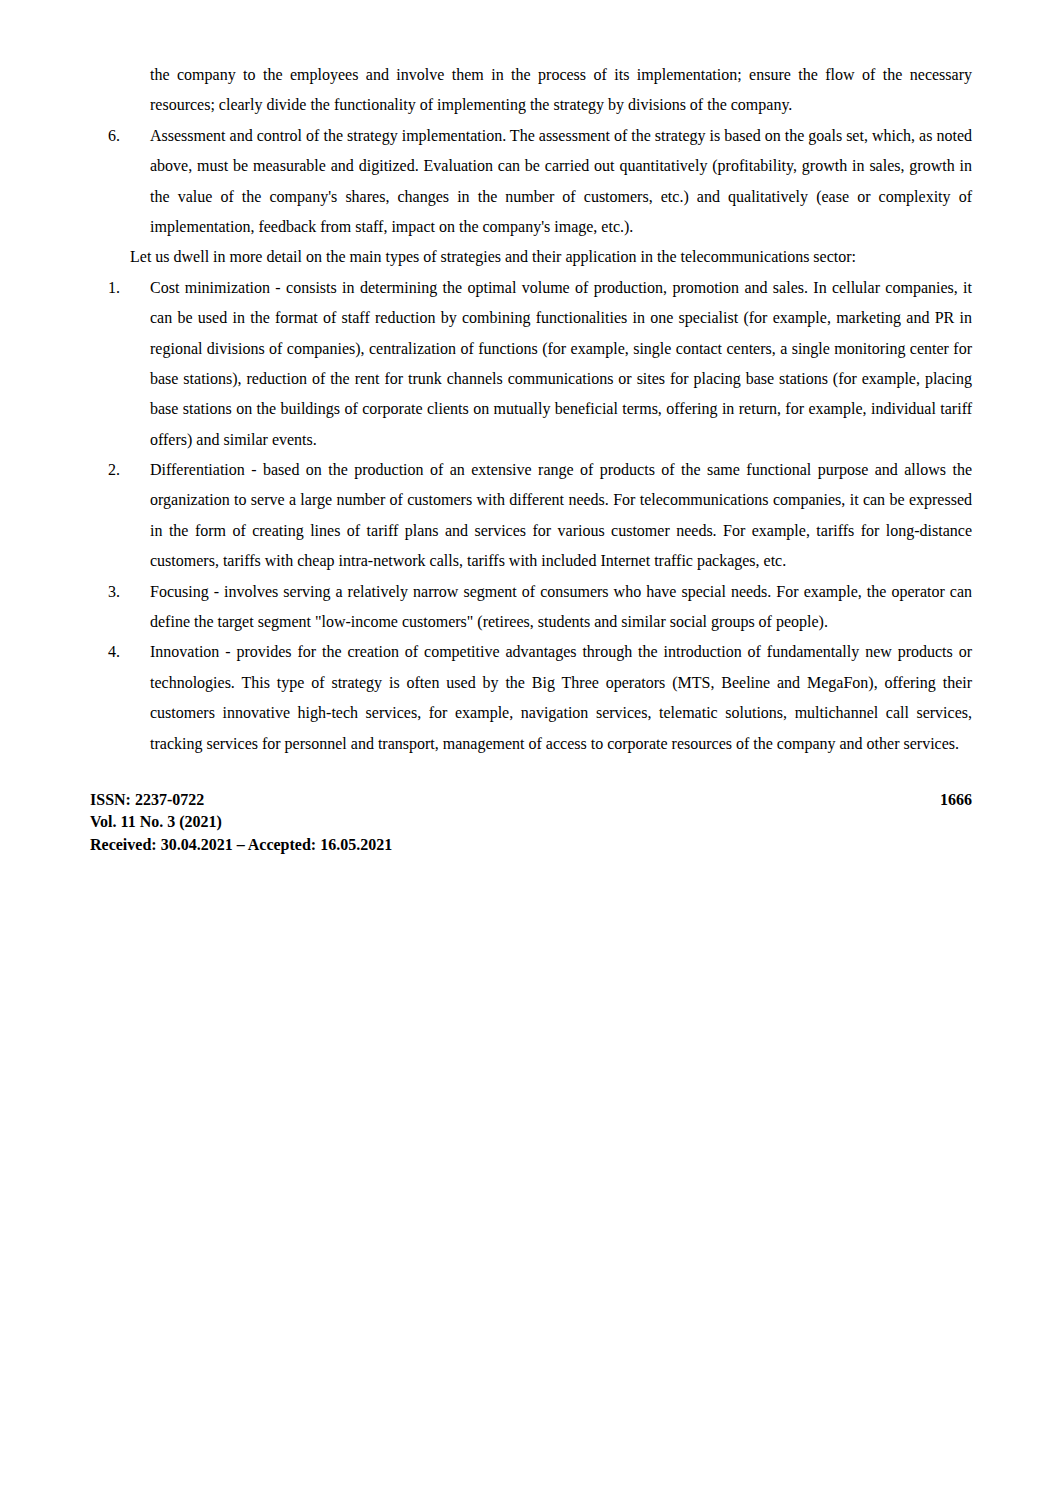the company to the employees and involve them in the process of its implementation; ensure the flow of the necessary resources; clearly divide the functionality of implementing the strategy by divisions of the company.
Assessment and control of the strategy implementation. The assessment of the strategy is based on the goals set, which, as noted above, must be measurable and digitized. Evaluation can be carried out quantitatively (profitability, growth in sales, growth in the value of the company's shares, changes in the number of customers, etc.) and qualitatively (ease or complexity of implementation, feedback from staff, impact on the company's image, etc.).
Let us dwell in more detail on the main types of strategies and their application in the telecommunications sector:
Cost minimization - consists in determining the optimal volume of production, promotion and sales. In cellular companies, it can be used in the format of staff reduction by combining functionalities in one specialist (for example, marketing and PR in regional divisions of companies), centralization of functions (for example, single contact centers, a single monitoring center for base stations), reduction of the rent for trunk channels communications or sites for placing base stations (for example, placing base stations on the buildings of corporate clients on mutually beneficial terms, offering in return, for example, individual tariff offers) and similar events.
Differentiation - based on the production of an extensive range of products of the same functional purpose and allows the organization to serve a large number of customers with different needs. For telecommunications companies, it can be expressed in the form of creating lines of tariff plans and services for various customer needs. For example, tariffs for long-distance customers, tariffs with cheap intra-network calls, tariffs with included Internet traffic packages, etc.
Focusing - involves serving a relatively narrow segment of consumers who have special needs. For example, the operator can define the target segment "low-income customers" (retirees, students and similar social groups of people).
Innovation - provides for the creation of competitive advantages through the introduction of fundamentally new products or technologies. This type of strategy is often used by the Big Three operators (MTS, Beeline and MegaFon), offering their customers innovative high-tech services, for example, navigation services, telematic solutions, multichannel call services, tracking services for personnel and transport, management of access to corporate resources of the company and other services.
ISSN: 2237-0722
Vol. 11 No. 3 (2021)
Received: 30.04.2021 – Accepted: 16.05.2021
1666